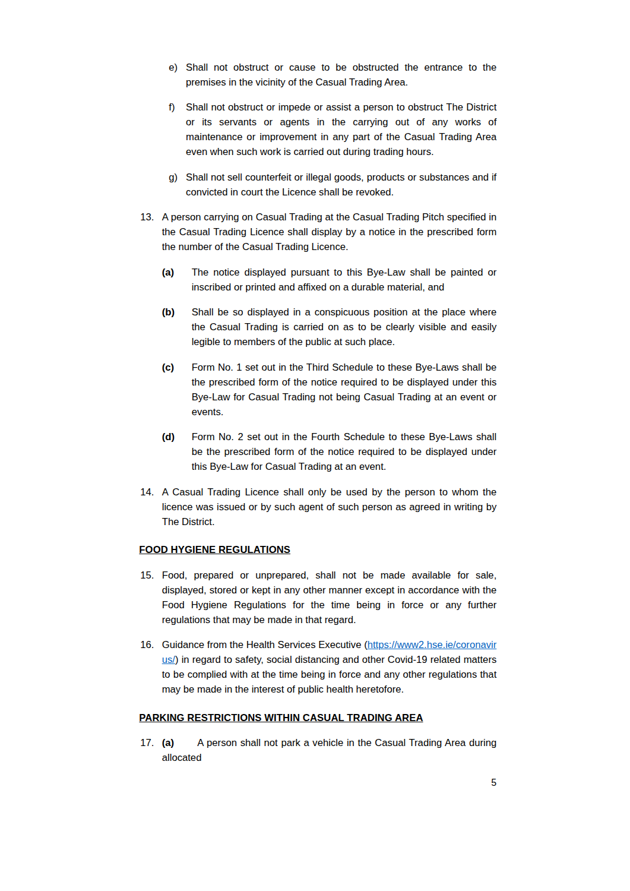e)
Shall not obstruct or cause to be obstructed the entrance to the premises in the vicinity of the Casual Trading Area.
f)
Shall not obstruct or impede or assist a person to obstruct The District or its servants or agents in the carrying out of any works of maintenance or improvement in any part of the Casual Trading Area even when such work is carried out during trading hours.
g)
Shall not sell counterfeit or illegal goods, products or substances and if convicted in court the Licence shall be revoked.
13.
A person carrying on Casual Trading at the Casual Trading Pitch specified in the Casual Trading Licence shall display by a notice in the prescribed form the number of the Casual Trading Licence.
(a)
The notice displayed pursuant to this Bye-Law shall be painted or inscribed or printed and affixed on a durable material, and
(b)
Shall be so displayed in a conspicuous position at the place where the Casual Trading is carried on as to be clearly visible and easily legible to members of the public at such place.
(c)
Form No. 1 set out in the Third Schedule to these Bye-Laws shall be the prescribed form of the notice required to be displayed under this Bye-Law for Casual Trading not being Casual Trading at an event or events.
(d)
Form No. 2 set out in the Fourth Schedule to these Bye-Laws shall be the prescribed form of the notice required to be displayed under this Bye-Law for Casual Trading at an event.
14.
A Casual Trading Licence shall only be used by the person to whom the licence was issued or by such agent of such person as agreed in writing by The District.
FOOD HYGIENE REGULATIONS
15.
Food, prepared or unprepared, shall not be made available for sale, displayed, stored or kept in any other manner except in accordance with the Food Hygiene Regulations for the time being in force or any further regulations that may be made in that regard.
16.
Guidance from the Health Services Executive (https://www2.hse.ie/coronavirus/) in regard to safety, social distancing and other Covid-19 related matters to be complied with at the time being in force and any other regulations that may be made in the interest of public health heretofore.
PARKING RESTRICTIONS WITHIN CASUAL TRADING AREA
17.
(a) A person shall not park a vehicle in the Casual Trading Area during allocated
5